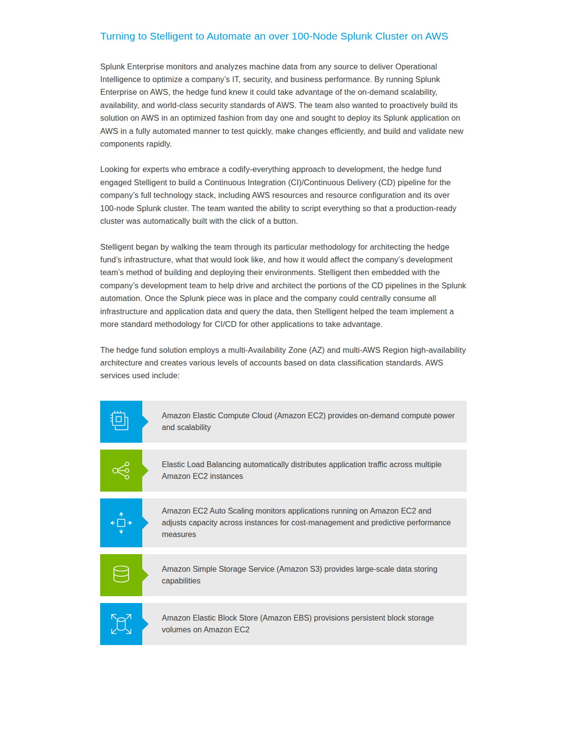Turning to Stelligent to Automate an over 100-Node Splunk Cluster on AWS
Splunk Enterprise monitors and analyzes machine data from any source to deliver Operational Intelligence to optimize a company’s IT, security, and business performance. By running Splunk Enterprise on AWS, the hedge fund knew it could take advantage of the on-demand scalability, availability, and world-class security standards of AWS. The team also wanted to proactively build its solution on AWS in an optimized fashion from day one and sought to deploy its Splunk application on AWS in a fully automated manner to test quickly, make changes efficiently, and build and validate new components rapidly.
Looking for experts who embrace a codify-everything approach to development, the hedge fund engaged Stelligent to build a Continuous Integration (CI)/Continuous Delivery (CD) pipeline for the company’s full technology stack, including AWS resources and resource configuration and its over 100-node Splunk cluster. The team wanted the ability to script everything so that a production-ready cluster was automatically built with the click of a button.
Stelligent began by walking the team through its particular methodology for architecting the hedge fund’s infrastructure, what that would look like, and how it would affect the company’s development team’s method of building and deploying their environments. Stelligent then embedded with the company’s development team to help drive and architect the portions of the CD pipelines in the Splunk automation. Once the Splunk piece was in place and the company could centrally consume all infrastructure and application data and query the data, then Stelligent helped the team implement a more standard methodology for CI/CD for other applications to take advantage.
The hedge fund solution employs a multi-Availability Zone (AZ) and multi-AWS Region high-availability architecture and creates various levels of accounts based on data classification standards. AWS services used include:
Amazon Elastic Compute Cloud (Amazon EC2) provides on-demand compute power and scalability
Elastic Load Balancing automatically distributes application traffic across multiple Amazon EC2 instances
Amazon EC2 Auto Scaling monitors applications running on Amazon EC2 and adjusts capacity across instances for cost-management and predictive performance measures
Amazon Simple Storage Service (Amazon S3) provides large-scale data storing capabilities
Amazon Elastic Block Store (Amazon EBS) provisions persistent block storage volumes on Amazon EC2